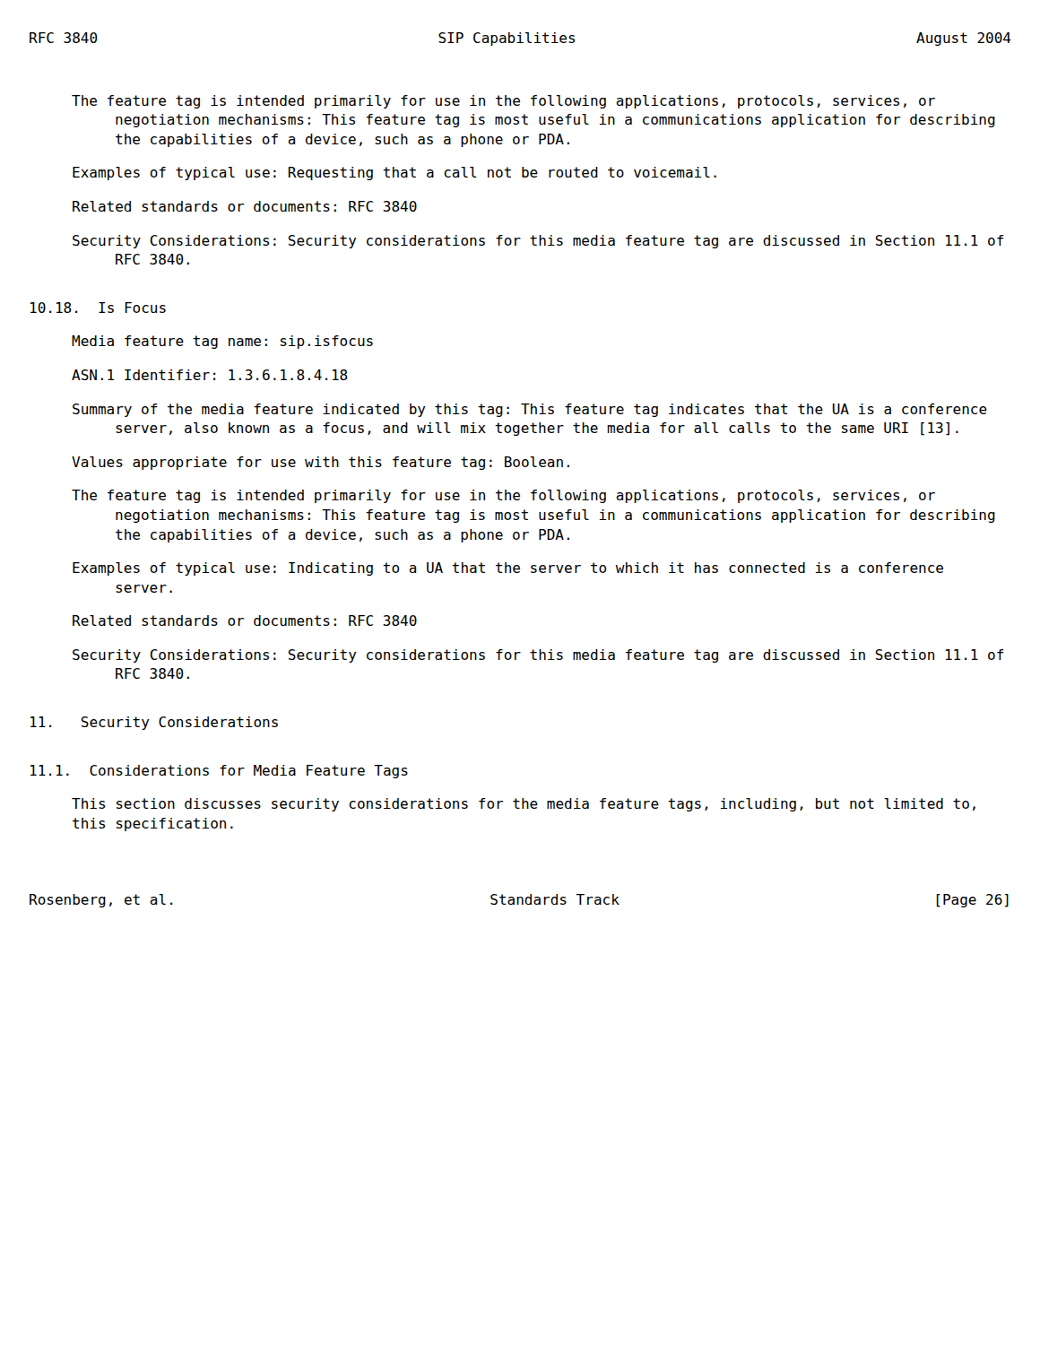RFC 3840 SIP Capabilities August 2004
The feature tag is intended primarily for use in the following applications, protocols, services, or negotiation mechanisms: This feature tag is most useful in a communications application for describing the capabilities of a device, such as a phone or PDA.
Examples of typical use: Requesting that a call not be routed to voicemail.
Related standards or documents: RFC 3840
Security Considerations: Security considerations for this media feature tag are discussed in Section 11.1 of RFC 3840.
10.18. Is Focus
Media feature tag name: sip.isfocus
ASN.1 Identifier: 1.3.6.1.8.4.18
Summary of the media feature indicated by this tag: This feature tag indicates that the UA is a conference server, also known as a focus, and will mix together the media for all calls to the same URI [13].
Values appropriate for use with this feature tag: Boolean.
The feature tag is intended primarily for use in the following applications, protocols, services, or negotiation mechanisms: This feature tag is most useful in a communications application for describing the capabilities of a device, such as a phone or PDA.
Examples of typical use: Indicating to a UA that the server to which it has connected is a conference server.
Related standards or documents: RFC 3840
Security Considerations: Security considerations for this media feature tag are discussed in Section 11.1 of RFC 3840.
11. Security Considerations
11.1. Considerations for Media Feature Tags
This section discusses security considerations for the media feature tags, including, but not limited to, this specification.
Rosenberg, et al. Standards Track [Page 26]